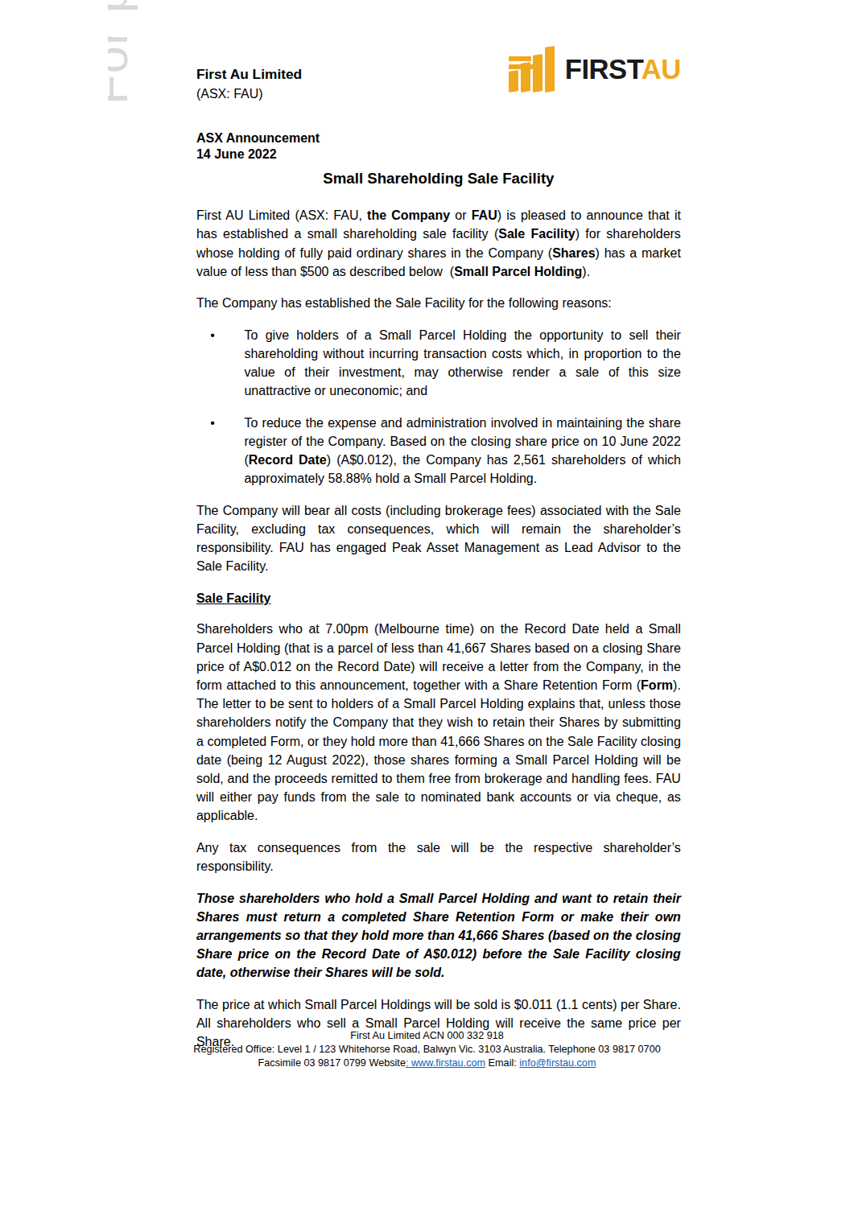For personal use only
First Au Limited
(ASX: FAU)
FIRST AU
ASX Announcement
14 June 2022
Small Shareholding Sale Facility
First AU Limited (ASX: FAU, the Company or FAU) is pleased to announce that it has established a small shareholding sale facility (Sale Facility) for shareholders whose holding of fully paid ordinary shares in the Company (Shares) has a market value of less than $500 as described below (Small Parcel Holding).
The Company has established the Sale Facility for the following reasons:
To give holders of a Small Parcel Holding the opportunity to sell their shareholding without incurring transaction costs which, in proportion to the value of their investment, may otherwise render a sale of this size unattractive or uneconomic; and
To reduce the expense and administration involved in maintaining the share register of the Company. Based on the closing share price on 10 June 2022 (Record Date) (A$0.012), the Company has 2,561 shareholders of which approximately 58.88% hold a Small Parcel Holding.
The Company will bear all costs (including brokerage fees) associated with the Sale Facility, excluding tax consequences, which will remain the shareholder’s responsibility. FAU has engaged Peak Asset Management as Lead Advisor to the Sale Facility.
Sale Facility
Shareholders who at 7.00pm (Melbourne time) on the Record Date held a Small Parcel Holding (that is a parcel of less than 41,667 Shares based on a closing Share price of A$0.012 on the Record Date) will receive a letter from the Company, in the form attached to this announcement, together with a Share Retention Form (Form). The letter to be sent to holders of a Small Parcel Holding explains that, unless those shareholders notify the Company that they wish to retain their Shares by submitting a completed Form, or they hold more than 41,666 Shares on the Sale Facility closing date (being 12 August 2022), those shares forming a Small Parcel Holding will be sold, and the proceeds remitted to them free from brokerage and handling fees. FAU will either pay funds from the sale to nominated bank accounts or via cheque, as applicable.
Any tax consequences from the sale will be the respective shareholder’s responsibility.
Those shareholders who hold a Small Parcel Holding and want to retain their Shares must return a completed Share Retention Form or make their own arrangements so that they hold more than 41,666 Shares (based on the closing Share price on the Record Date of A$0.012) before the Sale Facility closing date, otherwise their Shares will be sold.
The price at which Small Parcel Holdings will be sold is $0.011 (1.1 cents) per Share. All shareholders who sell a Small Parcel Holding will receive the same price per Share.
First Au Limited ACN 000 332 918
Registered Office: Level 1 / 123 Whitehorse Road, Balwyn Vic. 3103 Australia. Telephone 03 9817 0700
Facsimile 03 9817 0799 Website: www.firstau.com Email: info@firstau.com